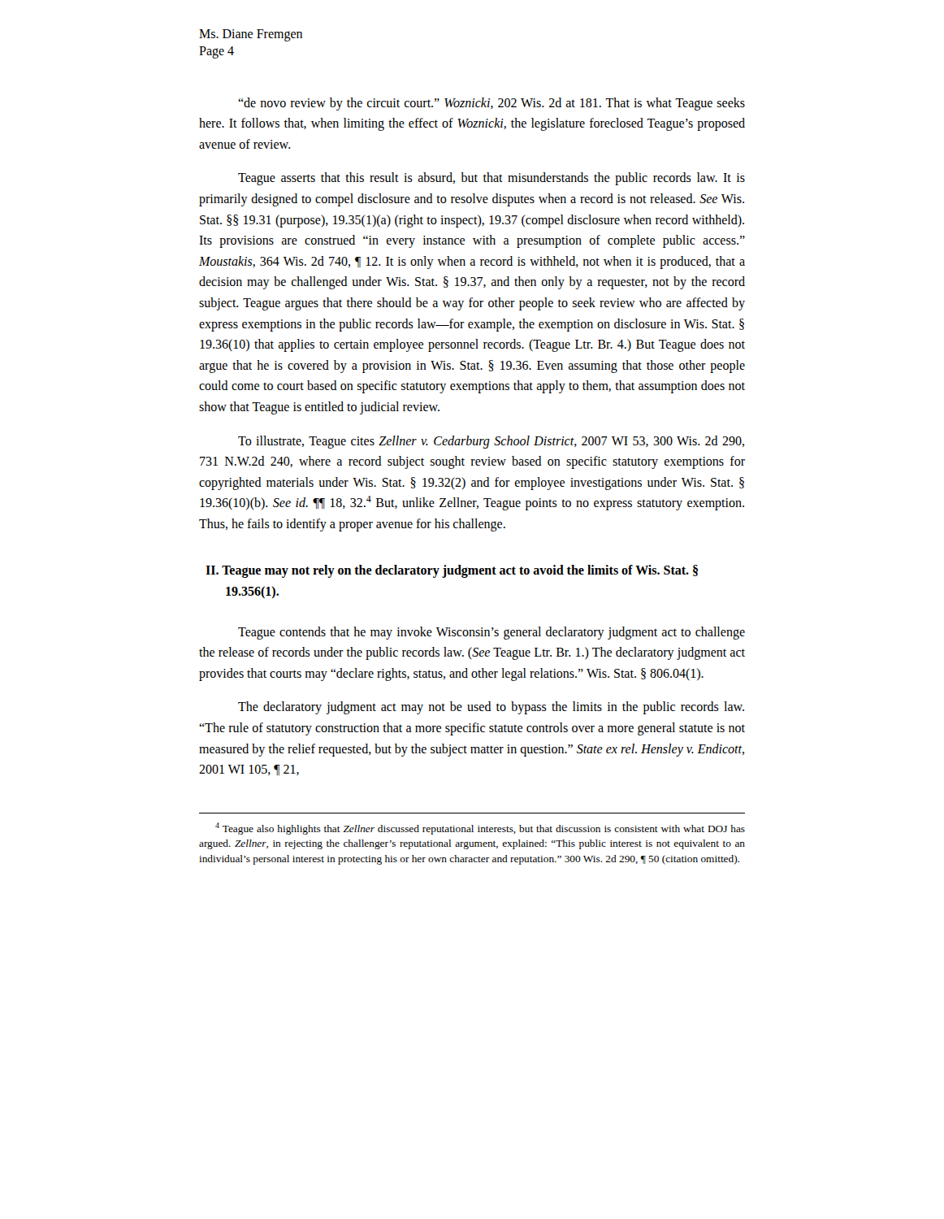Ms. Diane Fremgen
Page 4
“de novo review by the circuit court.” Woznicki, 202 Wis. 2d at 181. That is what Teague seeks here. It follows that, when limiting the effect of Woznicki, the legislature foreclosed Teague’s proposed avenue of review.
Teague asserts that this result is absurd, but that misunderstands the public records law. It is primarily designed to compel disclosure and to resolve disputes when a record is not released. See Wis. Stat. §§ 19.31 (purpose), 19.35(1)(a) (right to inspect), 19.37 (compel disclosure when record withheld). Its provisions are construed “in every instance with a presumption of complete public access.” Moustakis, 364 Wis. 2d 740, ¶ 12. It is only when a record is withheld, not when it is produced, that a decision may be challenged under Wis. Stat. § 19.37, and then only by a requester, not by the record subject. Teague argues that there should be a way for other people to seek review who are affected by express exemptions in the public records law—for example, the exemption on disclosure in Wis. Stat. § 19.36(10) that applies to certain employee personnel records. (Teague Ltr. Br. 4.) But Teague does not argue that he is covered by a provision in Wis. Stat. § 19.36. Even assuming that those other people could come to court based on specific statutory exemptions that apply to them, that assumption does not show that Teague is entitled to judicial review.
To illustrate, Teague cites Zellner v. Cedarburg School District, 2007 WI 53, 300 Wis. 2d 290, 731 N.W.2d 240, where a record subject sought review based on specific statutory exemptions for copyrighted materials under Wis. Stat. § 19.32(2) and for employee investigations under Wis. Stat. § 19.36(10)(b). See id. ¶¶ 18, 32.4 But, unlike Zellner, Teague points to no express statutory exemption. Thus, he fails to identify a proper avenue for his challenge.
II. Teague may not rely on the declaratory judgment act to avoid the limits of Wis. Stat. § 19.356(1).
Teague contends that he may invoke Wisconsin’s general declaratory judgment act to challenge the release of records under the public records law. (See Teague Ltr. Br. 1.) The declaratory judgment act provides that courts may “declare rights, status, and other legal relations.” Wis. Stat. § 806.04(1).
The declaratory judgment act may not be used to bypass the limits in the public records law. “The rule of statutory construction that a more specific statute controls over a more general statute is not measured by the relief requested, but by the subject matter in question.” State ex rel. Hensley v. Endicott, 2001 WI 105, ¶ 21,
4 Teague also highlights that Zellner discussed reputational interests, but that discussion is consistent with what DOJ has argued. Zellner, in rejecting the challenger’s reputational argument, explained: “This public interest is not equivalent to an individual’s personal interest in protecting his or her own character and reputation.” 300 Wis. 2d 290, ¶ 50 (citation omitted).